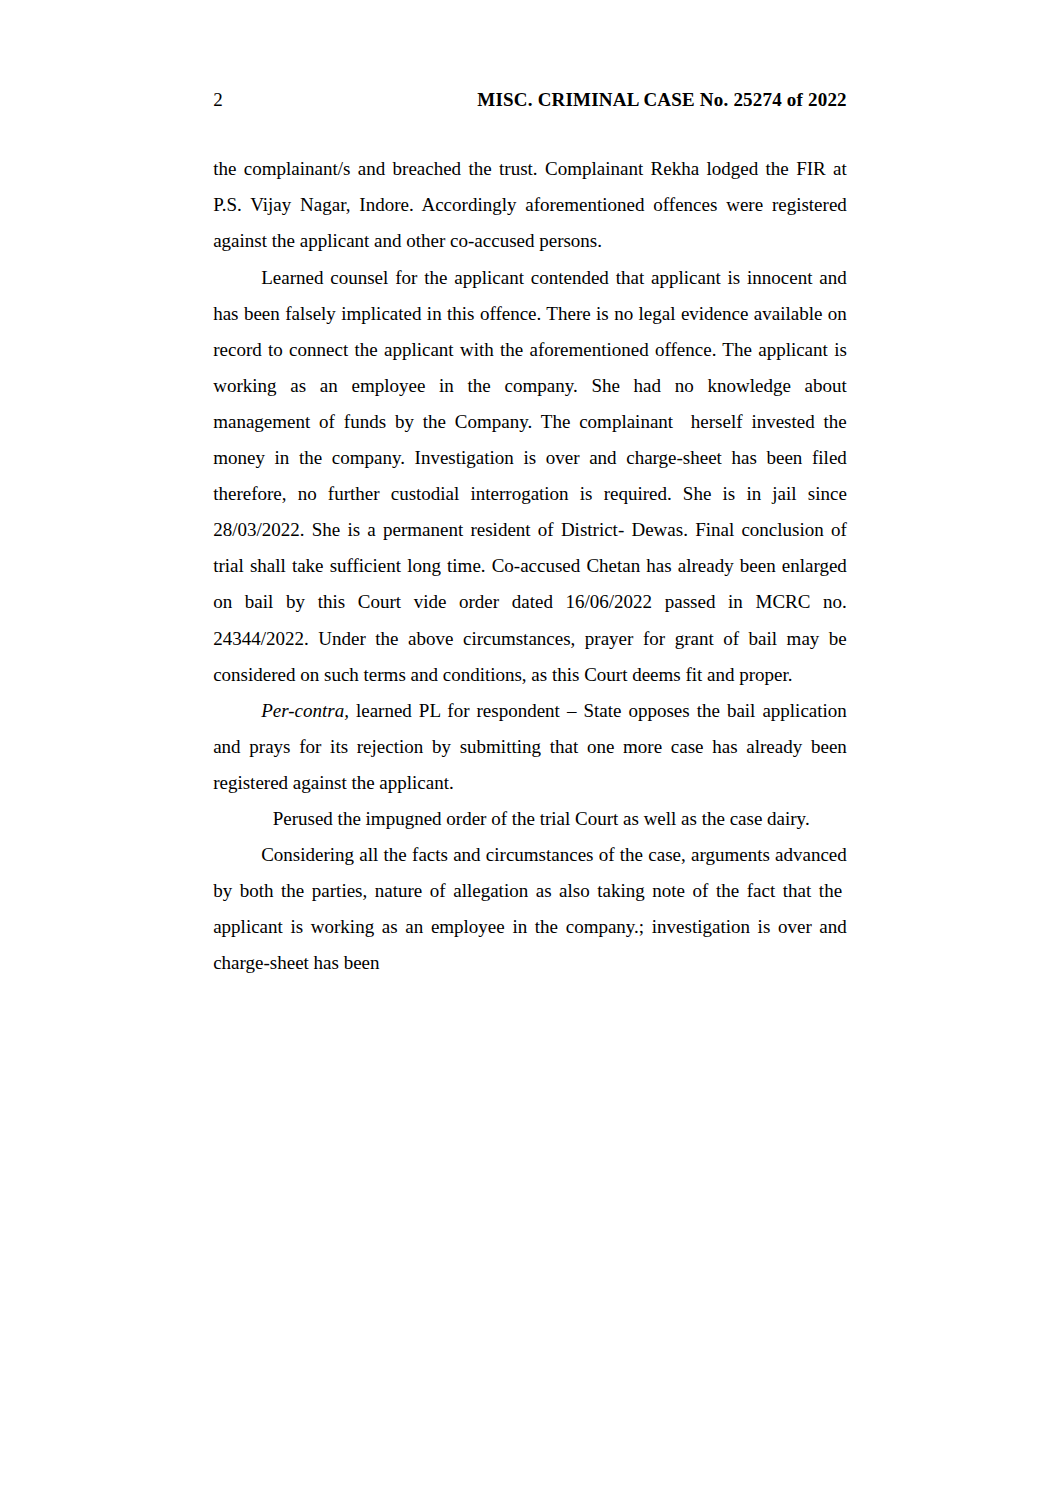2 MISC. CRIMINAL CASE No. 25274 of 2022
the complainant/s and breached the trust. Complainant Rekha lodged the FIR at P.S. Vijay Nagar, Indore. Accordingly aforementioned offences were registered against the applicant and other co-accused persons.
Learned counsel for the applicant contended that applicant is innocent and has been falsely implicated in this offence. There is no legal evidence available on record to connect the applicant with the aforementioned offence. The applicant is working as an employee in the company. She had no knowledge about management of funds by the Company. The complainant herself invested the money in the company. Investigation is over and charge-sheet has been filed therefore, no further custodial interrogation is required. She is in jail since 28/03/2022. She is a permanent resident of District- Dewas. Final conclusion of trial shall take sufficient long time. Co-accused Chetan has already been enlarged on bail by this Court vide order dated 16/06/2022 passed in MCRC no. 24344/2022. Under the above circumstances, prayer for grant of bail may be considered on such terms and conditions, as this Court deems fit and proper.
Per-contra, learned PL for respondent – State opposes the bail application and prays for its rejection by submitting that one more case has already been registered against the applicant.
Perused the impugned order of the trial Court as well as the case dairy.
Considering all the facts and circumstances of the case, arguments advanced by both the parties, nature of allegation as also taking note of the fact that the applicant is working as an employee in the company.; investigation is over and charge-sheet has been